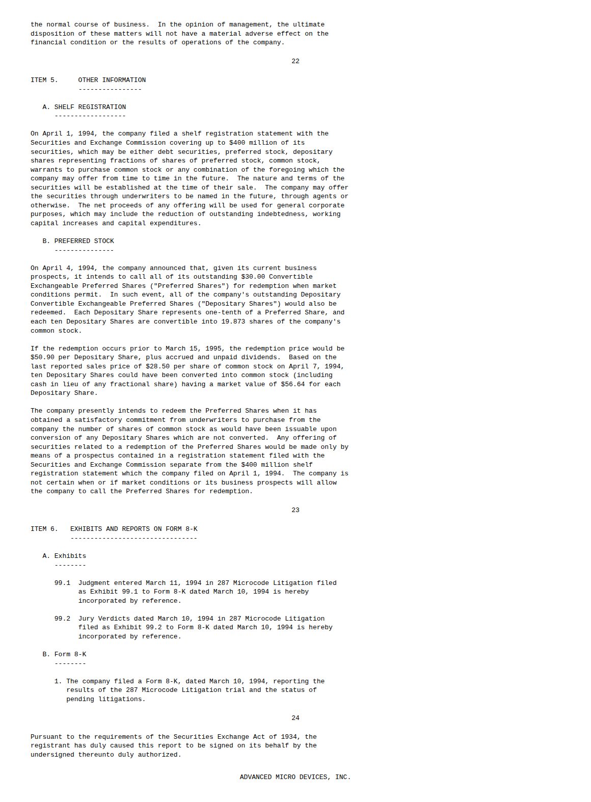the normal course of business.  In the opinion of management, the ultimate
disposition of these matters will not have a material adverse effect on the
financial condition or the results of operations of the company.
22
ITEM 5.     OTHER INFORMATION
            ----------------

   A. SHELF REGISTRATION
      ------------------

On April 1, 1994, the company filed a shelf registration statement with the
Securities and Exchange Commission covering up to $400 million of its
securities, which may be either debt securities, preferred stock, depositary
shares representing fractions of shares of preferred stock, common stock,
warrants to purchase common stock or any combination of the foregoing which the
company may offer from time to time in the future.  The nature and terms of the
securities will be established at the time of their sale.  The company may offer
the securities through underwriters to be named in the future, through agents or
otherwise.  The net proceeds of any offering will be used for general corporate
purposes, which may include the reduction of outstanding indebtedness, working
capital increases and capital expenditures.

   B. PREFERRED STOCK
      ---------------

On April 4, 1994, the company announced that, given its current business
prospects, it intends to call all of its outstanding $30.00 Convertible
Exchangeable Preferred Shares ("Preferred Shares") for redemption when market
conditions permit.  In such event, all of the company's outstanding Depositary
Convertible Exchangeable Preferred Shares ("Depositary Shares") would also be
redeemed.  Each Depositary Share represents one-tenth of a Preferred Share, and
each ten Depositary Shares are convertible into 19.873 shares of the company's
common stock.

If the redemption occurs prior to March 15, 1995, the redemption price would be
$50.90 per Depositary Share, plus accrued and unpaid dividends.  Based on the
last reported sales price of $28.50 per share of common stock on April 7, 1994,
ten Depositary Shares could have been converted into common stock (including
cash in lieu of any fractional share) having a market value of $56.64 for each
Depositary Share.

The company presently intends to redeem the Preferred Shares when it has
obtained a satisfactory commitment from underwriters to purchase from the
company the number of shares of common stock as would have been issuable upon
conversion of any Depositary Shares which are not converted.  Any offering of
securities related to a redemption of the Preferred Shares would be made only by
means of a prospectus contained in a registration statement filed with the
Securities and Exchange Commission separate from the $400 million shelf
registration statement which the company filed on April 1, 1994.  The company is
not certain when or if market conditions or its business prospects will allow
the company to call the Preferred Shares for redemption.
23
ITEM 6.   EXHIBITS AND REPORTS ON FORM 8-K
          --------------------------------

   A. Exhibits
      --------

      99.1  Judgment entered March 11, 1994 in 287 Microcode Litigation filed
            as Exhibit 99.1 to Form 8-K dated March 10, 1994 is hereby
            incorporated by reference.

      99.2  Jury Verdicts dated March 10, 1994 in 287 Microcode Litigation
            filed as Exhibit 99.2 to Form 8-K dated March 10, 1994 is hereby
            incorporated by reference.

   B. Form 8-K
      --------

      1. The company filed a Form 8-K, dated March 10, 1994, reporting the
         results of the 287 Microcode Litigation trial and the status of
         pending litigations.
24
Pursuant to the requirements of the Securities Exchange Act of 1934, the
registrant has duly caused this report to be signed on its behalf by the
undersigned thereunto duly authorized.
ADVANCED MICRO DEVICES, INC.